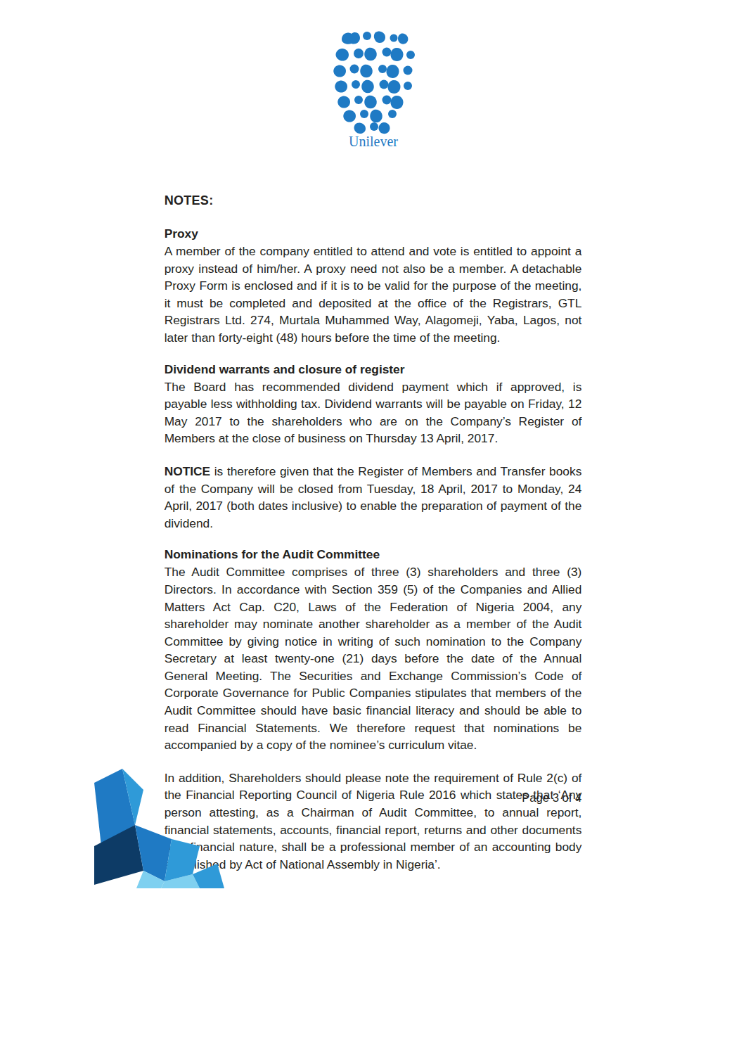Unilever
NOTES:
Proxy
A member of the company entitled to attend and vote is entitled to appoint a proxy instead of him/her. A proxy need not also be a member. A detachable Proxy Form is enclosed and if it is to be valid for the purpose of the meeting, it must be completed and deposited at the office of the Registrars, GTL Registrars Ltd. 274, Murtala Muhammed Way, Alagomeji, Yaba, Lagos, not later than forty-eight (48) hours before the time of the meeting.
Dividend warrants and closure of register
The Board has recommended dividend payment which if approved, is payable less withholding tax. Dividend warrants will be payable on Friday, 12 May 2017 to the shareholders who are on the Company’s Register of Members at the close of business on Thursday 13 April, 2017.
NOTICE is therefore given that the Register of Members and Transfer books of the Company will be closed from Tuesday, 18 April, 2017 to Monday, 24 April, 2017 (both dates inclusive) to enable the preparation of payment of the dividend.
Nominations for the Audit Committee
The Audit Committee comprises of three (3) shareholders and three (3) Directors. In accordance with Section 359 (5) of the Companies and Allied Matters Act Cap. C20, Laws of the Federation of Nigeria 2004, any shareholder may nominate another shareholder as a member of the Audit Committee by giving notice in writing of such nomination to the Company Secretary at least twenty-one (21) days before the date of the Annual General Meeting. The Securities and Exchange Commission’s Code of Corporate Governance for Public Companies stipulates that members of the Audit Committee should have basic financial literacy and should be able to read Financial Statements. We therefore request that nominations be accompanied by a copy of the nominee’s curriculum vitae.
In addition, Shareholders should please note the requirement of Rule 2(c) of the Financial Reporting Council of Nigeria Rule 2016 which states that ‘Any person attesting, as a Chairman of Audit Committee, to annual report, financial statements, accounts, financial report, returns and other documents of a financial nature, shall be a professional member of an accounting body established by Act of National Assembly in Nigeria’.
Page 3 of 4